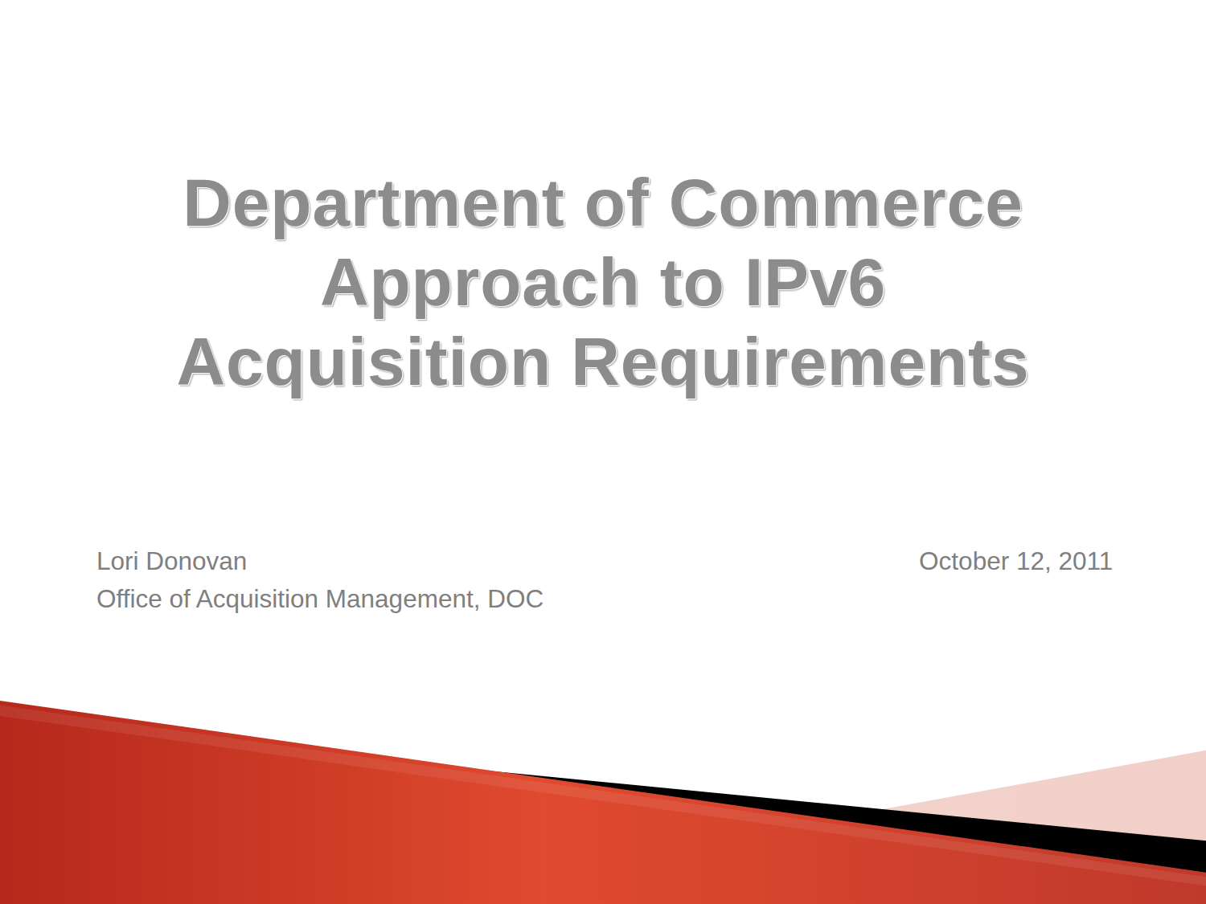Department of Commerce
Approach to IPv6
Acquisition Requirements
Lori Donovan
Office of Acquisition Management, DOC
October 12, 2011